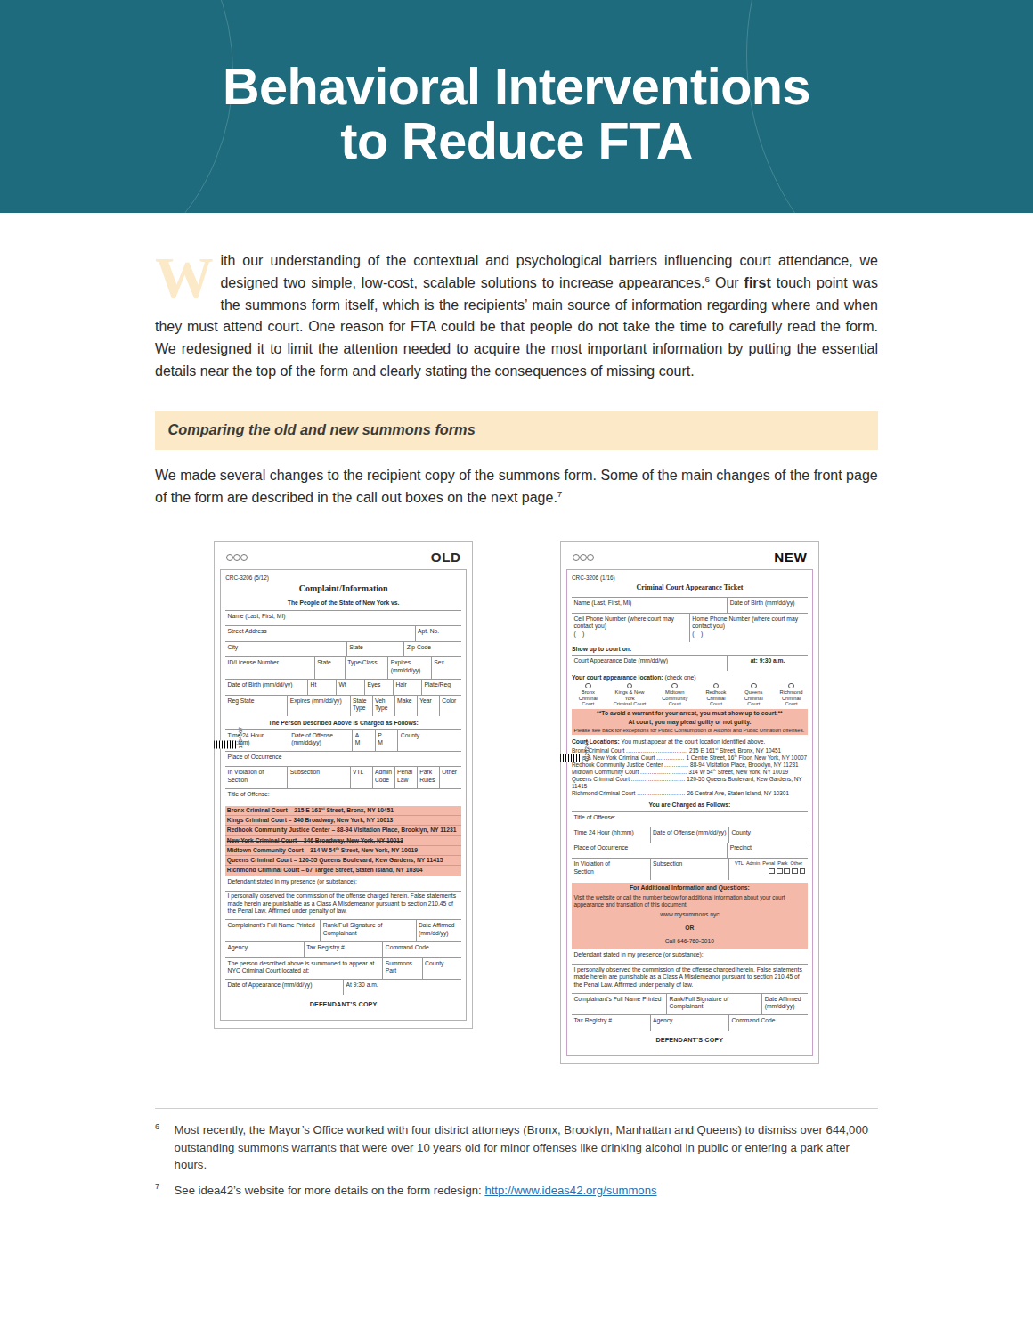Behavioral Interventionsto Reduce FTA
With our understanding of the contextual and psychological barriers influencing court attendance, we designed two simple, low-cost, scalable solutions to increase appearances.6 Our first touch point was the summons form itself, which is the recipients’ main source of information regarding where and when they must attend court. One reason for FTA could be that people do not take the time to carefully read the form. We redesigned it to limit the attention needed to acquire the most important information by putting the essential details near the top of the form and clearly stating the consequences of missing court.
Comparing the old and new summons forms
We made several changes to the recipient copy of the summons form. Some of the main changes of the front page of the form are described in the call out boxes on the next page.7
OLD
CRC-3206 (5/12)
Complaint/Information
The People of the State of New York vs.
Name (Last, First, MI)
Street Address
Apt. No.
City
State
Zip Code
ID/License Number
State
Type/Class
Expires (mm/dd/yy)
Sex
Date of Birth (mm/dd/yy)
Ht
Wt
Eyes
Hair
Plate/Reg
Reg State
Expires (mm/dd/yy)
State Type
Veh Type
Make
Year
Color
The Person Described Above is Charged as Follows:
Time 24 Hour (hh:mm)
Date of Offense (mm/dd/yy)
A
M
P
M
County
Place of Occurrence
In Violation of
Section
Subsection
VTL
Admin
Code
Penal
Law
Park
Rules
Other
Title of Offense:
Bronx Criminal Court – 215 E 161st Street, Bronx, NY 10451
Kings Criminal Court – 346 Broadway, New York, NY 10013
Redhook Community Justice Center – 88-94 Visitation Place, Brooklyn, NY 11231
New York Criminal Court – 346 Broadway, New York, NY 10013
Midtown Community Court – 314 W 54th Street, New York, NY 10019
Queens Criminal Court – 120-55 Queens Boulevard, Kew Gardens, NY 11415
Richmond Criminal Court – 67 Targee Street, Staten Island, NY 10304
Defendant stated in my presence (or substance):
I personally observed the commission of the offense charged herein. False statements made herein are punishable as a Class A Misdemeanor pursuant to section 210.45 of the Penal Law. Affirmed under penalty of law.
Complainant’s Full Name Printed
Rank/Full Signature of Complainant
Date Affirmed
(mm/dd/yy)
Agency
Tax Registry #
Command Code
The person described above is summoned to appear at NYC Criminal Court located at:
Summons Part
County
Date of Appearance (mm/dd/yy)
At 9:30 a.m.
DEFENDANT’S COPY
1234567
NEW
CRC-3206 (1/16)
Criminal Court Appearance Ticket
Name (Last, First, MI)
Date of Birth (mm/dd/yy)
Cell Phone Number (where court may contact you)
( )
Home Phone Number (where court may contact you)
( )
Show up to court on:
Court Appearance Date (mm/dd/yy)
at: 9:30 a.m.
Your court appearance location: (check one)
Bronx
Criminal Court
Kings & New York
Criminal Court
Midtown
Community Court
Redhook
Criminal Court
Queens
Criminal Court
Richmond
Criminal Court
**To avoid a warrant for your arrest, you must show up to court.**
At court, you may plead guilty or not guilty.
Please see back for exceptions for Public Consumption of Alcohol and Public Urination offenses.
Court Locations: You must appear at the court location identified above.
Bronx Criminal Court ................................. 215 E 161st Street, Bronx, NY 10451
Kings & New York Criminal Court ............... 1 Centre Street, 16th Floor, New York, NY 10007
Redhook Community Justice Center ............. 88-94 Visitation Place, Brooklyn, NY 11231
Midtown Community Court ......................... 314 W 54th Street, New York, NY 10019
Queens Criminal Court ............................. 120-55 Queens Boulevard, Kew Gardens, NY 11415
Richmond Criminal Court .......................... 26 Central Ave, Staten Island, NY 10301
You are Charged as Follows:
Title of Offense:
Time 24 Hour (hh:mm)
Date of Offense (mm/dd/yy)
County
Place of Occurrence
Precinct
In Violation of
Section
Subsection
VTL Admin Penal Park Other
For Additional Information and Questions:
Visit the website or call the number below for additional information about your court appearance and translation of this document.
www.mysummons.nyc
OR
Call 646-760-3010
Defendant stated in my presence (or substance):
I personally observed the commission of the offense charged herein. False statements made herein are punishable as a Class A Misdemeanor pursuant to section 210.45 of the Penal Law. Affirmed under penalty of law.
Complainant’s Full Name Printed
Rank/Full Signature of Complainant
Date Affirmed
(mm/dd/yy)
Tax Registry #
Agency
Command Code
DEFENDANT’S COPY
4628247
6 Most recently, the Mayor’s Office worked with four district attorneys (Bronx, Brooklyn, Manhattan and Queens) to dismiss over 644,000 outstanding summons warrants that were over 10 years old for minor offenses like drinking alcohol in public or entering a park after hours.
7 See idea42’s website for more details on the form redesign: http://www.ideas42.org/summons